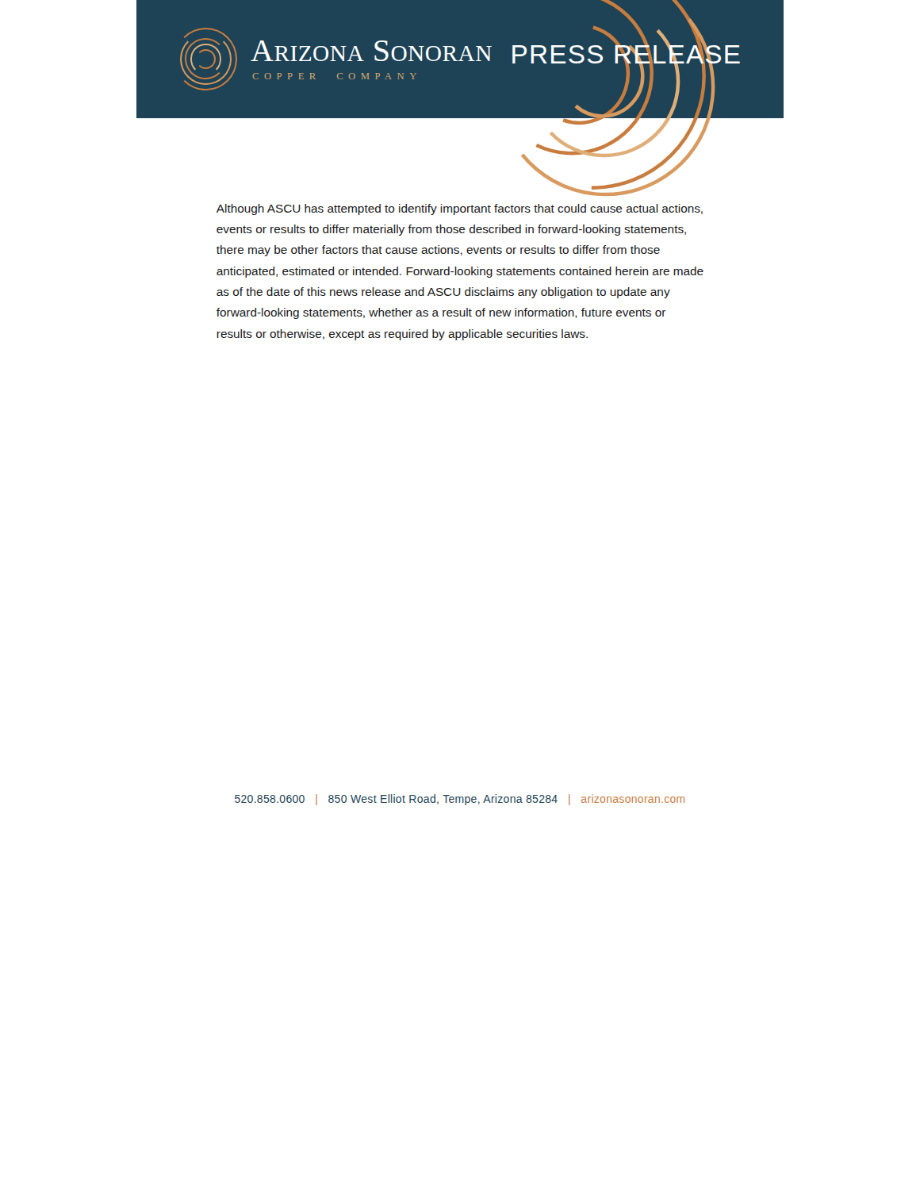ARIZONA SONORAN
COPPER COMPANY
PRESS RELEASE
Although ASCU has attempted to identify important factors that could cause actual actions, events or results to differ materially from those described in forward-looking statements, there may be other factors that cause actions, events or results to differ from those anticipated, estimated or intended. Forward-looking statements contained herein are made as of the date of this news release and ASCU disclaims any obligation to update any forward-looking statements, whether as a result of new information, future events or results or otherwise, except as required by applicable securities laws.
520.858.0600 | 850 West Elliot Road, Tempe, Arizona 85284 | arizonasonoran.com